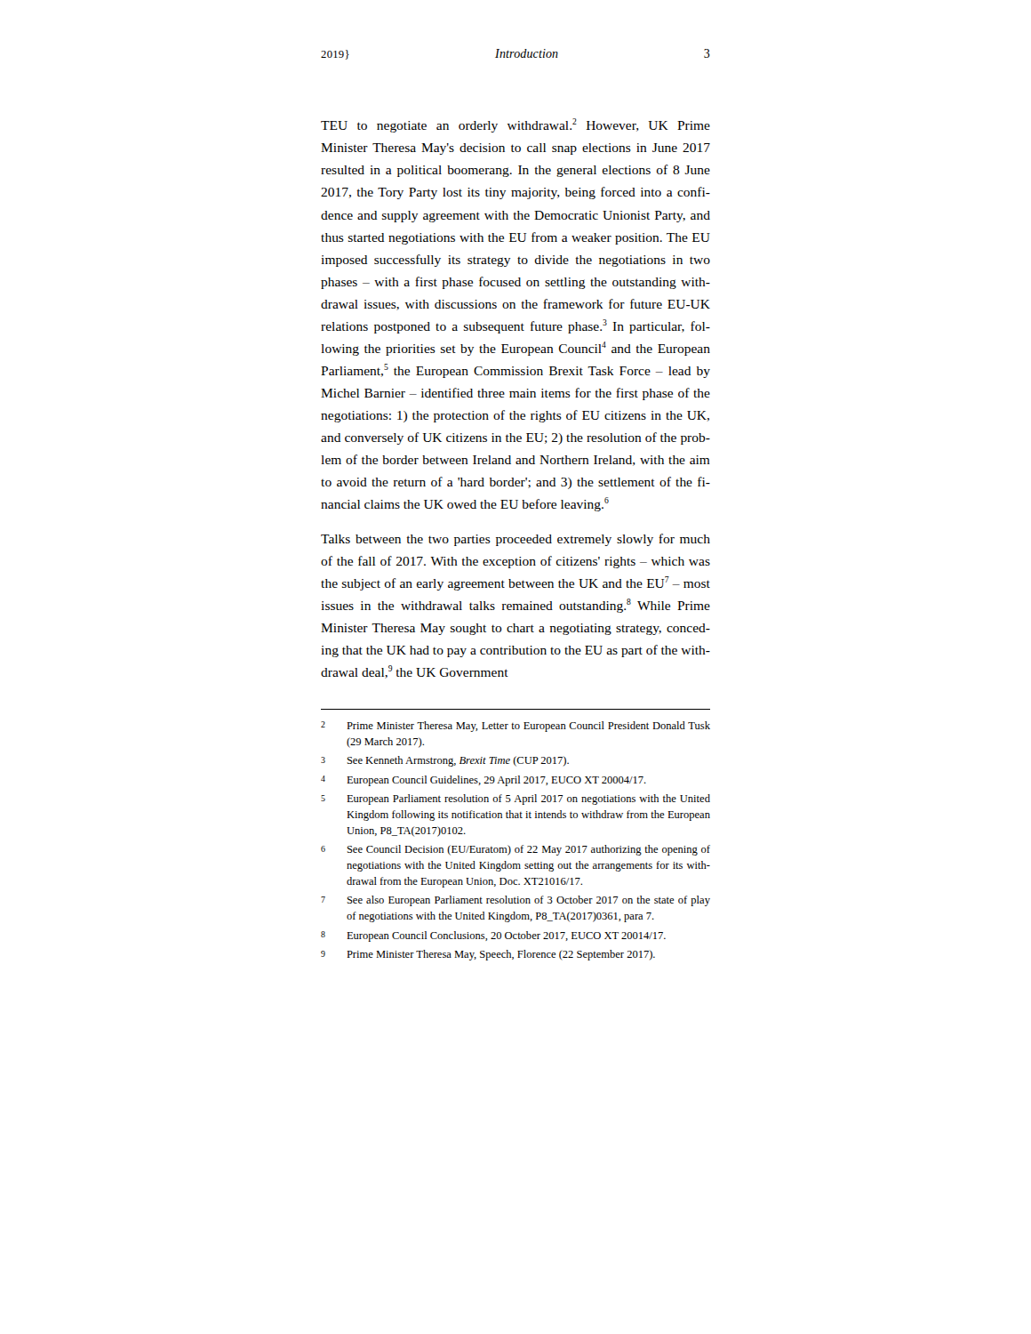2019} Introduction 3
TEU to negotiate an orderly withdrawal.2 However, UK Prime Minister Theresa May's decision to call snap elections in June 2017 resulted in a political boomerang. In the general elections of 8 June 2017, the Tory Party lost its tiny majority, being forced into a confidence and supply agreement with the Democratic Unionist Party, and thus started negotiations with the EU from a weaker position. The EU imposed successfully its strategy to divide the negotiations in two phases – with a first phase focused on settling the outstanding withdrawal issues, with discussions on the framework for future EU-UK relations postponed to a subsequent future phase.3 In particular, following the priorities set by the European Council4 and the European Parliament,5 the European Commission Brexit Task Force – lead by Michel Barnier – identified three main items for the first phase of the negotiations: 1) the protection of the rights of EU citizens in the UK, and conversely of UK citizens in the EU; 2) the resolution of the problem of the border between Ireland and Northern Ireland, with the aim to avoid the return of a 'hard border'; and 3) the settlement of the financial claims the UK owed the EU before leaving.6
Talks between the two parties proceeded extremely slowly for much of the fall of 2017. With the exception of citizens' rights – which was the subject of an early agreement between the UK and the EU7 – most issues in the withdrawal talks remained outstanding.8 While Prime Minister Theresa May sought to chart a negotiating strategy, conceding that the UK had to pay a contribution to the EU as part of the withdrawal deal,9 the UK Government
2 Prime Minister Theresa May, Letter to European Council President Donald Tusk (29 March 2017).
3 See Kenneth Armstrong, Brexit Time (CUP 2017).
4 European Council Guidelines, 29 April 2017, EUCO XT 20004/17.
5 European Parliament resolution of 5 April 2017 on negotiations with the United Kingdom following its notification that it intends to withdraw from the European Union, P8_TA(2017)0102.
6 See Council Decision (EU/Euratom) of 22 May 2017 authorizing the opening of negotiations with the United Kingdom setting out the arrangements for its withdrawal from the European Union, Doc. XT21016/17.
7 See also European Parliament resolution of 3 October 2017 on the state of play of negotiations with the United Kingdom, P8_TA(2017)0361, para 7.
8 European Council Conclusions, 20 October 2017, EUCO XT 20014/17.
9 Prime Minister Theresa May, Speech, Florence (22 September 2017).